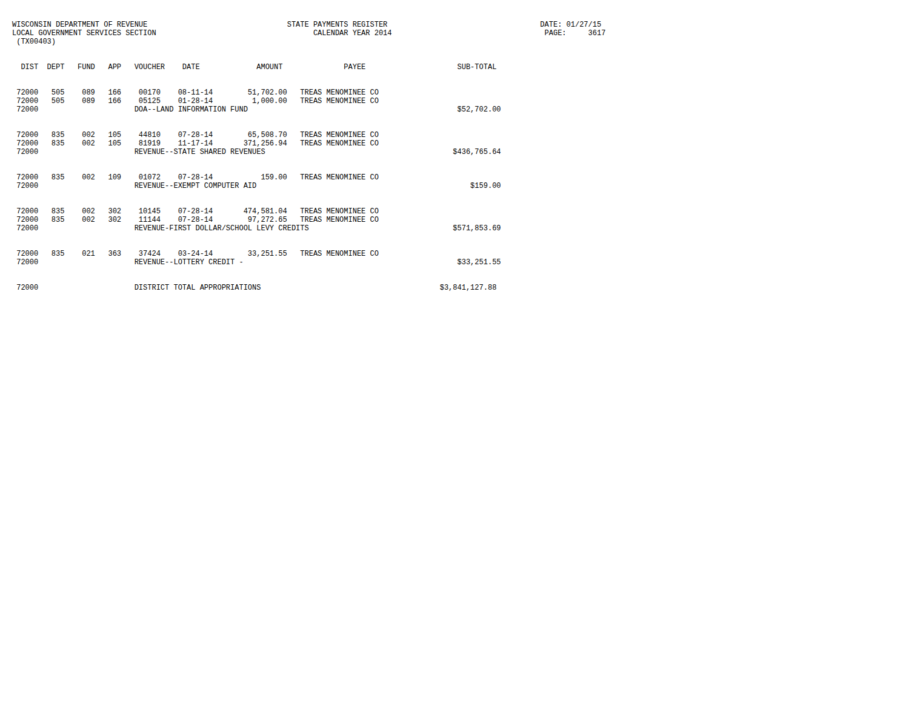WISCONSIN DEPARTMENT OF REVENUE STATE PAYMENTS REGISTER DATE: 01/27/15 LOCAL GOVERNMENT SERVICES SECTION CALENDAR YEAR 2014 PAGE: 3617 (TX00403) DIST DEPT FUND APP VOUCHER DATE AMOUNT PAYEE SUB-TOTAL 72000 505 089 166 00170 08-11-14 51,702.00 TREAS MENOMINEE CO 72000 505 089 166 05125 01-28-14 1,000.00 TREAS MENOMINEE CO 72000 DOA--LAND INFORMATION FUND $52,702.00 72000 835 002 105 44810 07-28-14 65,508.70 TREAS MENOMINEE CO 72000 835 002 105 81919 11-17-14 371,256.94 TREAS MENOMINEE CO 72000 REVENUE--STATE SHARED REVENUES $436,765.64 72000 835 002 109 01072 07-28-14 159.00 TREAS MENOMINEE CO 72000 REVENUE--EXEMPT COMPUTER AID $159.00 72000 835 002 302 10145 07-28-14 474,581.04 TREAS MENOMINEE CO 72000 835 002 302 11144 07-28-14 97,272.65 TREAS MENOMINEE CO 72000 REVENUE-FIRST DOLLAR/SCHOOL LEVY CREDITS $571,853.69 72000 835 021 363 37424 03-24-14 33,251.55 TREAS MENOMINEE CO 72000 REVENUE--LOTTERY CREDIT - $33,251.55 72000 DISTRICT TOTAL APPROPRIATIONS $3,841,127.88